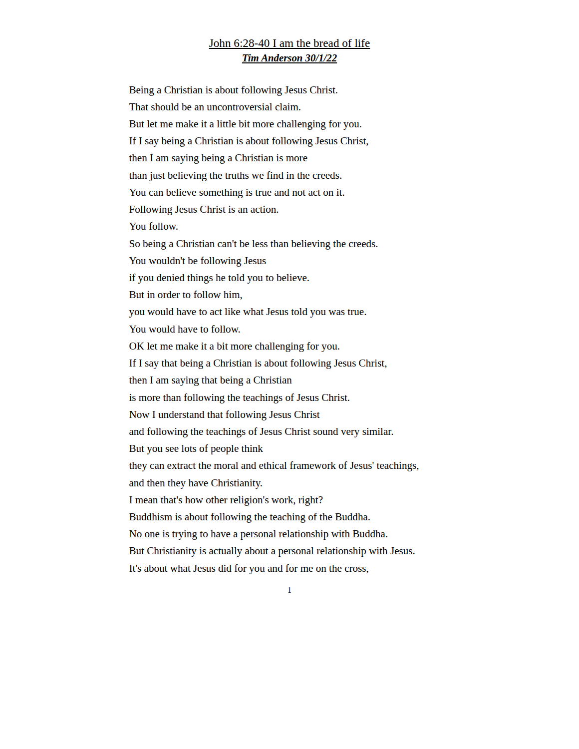John 6:28-40 I am the bread of life
Tim Anderson 30/1/22
Being a Christian is about following Jesus Christ.
That should be an uncontroversial claim.
But let me make it a little bit more challenging for you.
If I say being a Christian is about following Jesus Christ,
then I am saying being a Christian is more
than just believing the truths we find in the creeds.
You can believe something is true and not act on it.
Following Jesus Christ is an action.
You follow.
So being a Christian can't be less than believing the creeds.
You wouldn't be following Jesus
if you denied things he told you to believe.
But in order to follow him,
you would have to act like what Jesus told you was true.
You would have to follow.
OK let me make it a bit more challenging for you.
If I say that being a Christian is about following Jesus Christ,
then I am saying that being a Christian
is more than following the teachings of Jesus Christ.
Now I understand that following Jesus Christ
and following the teachings of Jesus Christ sound very similar.
But you see lots of people think
they can extract the moral and ethical framework of Jesus' teachings,
and then they have Christianity.
I mean that's how other religion's work, right?
Buddhism is about following the teaching of the Buddha.
No one is trying to have a personal relationship with Buddha.
But Christianity is actually about a personal relationship with Jesus.
It's about what Jesus did for you and for me on the cross,
1